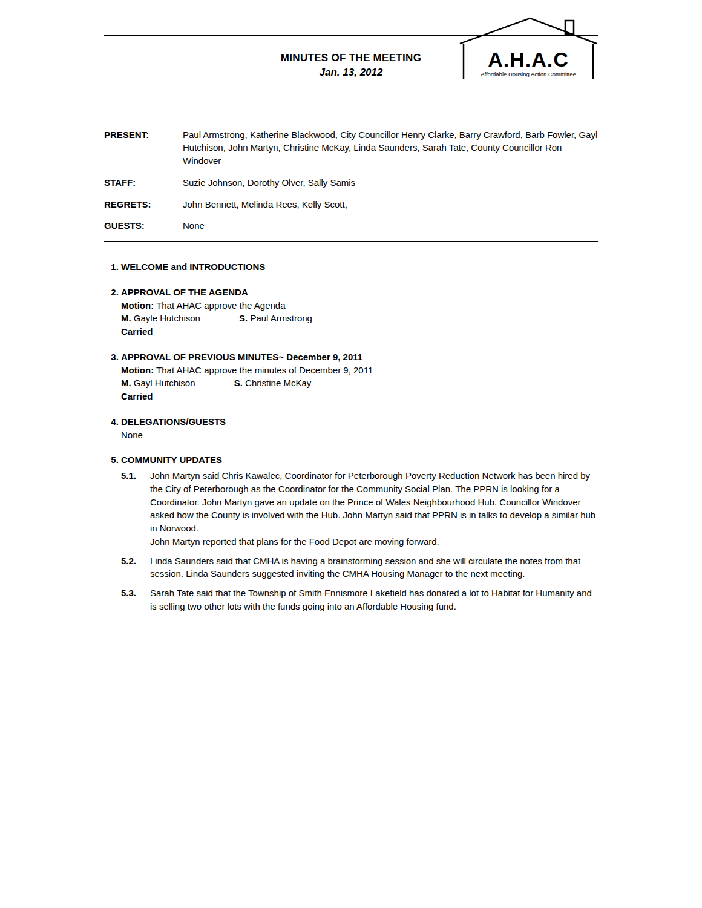A.H.A.C Affordable Housing Action Committee
MINUTES OF THE MEETING
Jan. 13, 2012
| PRESENT: | Paul Armstrong, Katherine Blackwood, City Councillor Henry Clarke, Barry Crawford, Barb Fowler, Gayl Hutchison, John Martyn, Christine McKay, Linda Saunders, Sarah Tate, County Councillor Ron Windover |
| STAFF: | Suzie Johnson, Dorothy Olver, Sally Samis |
| REGRETS: | John Bennett, Melinda Rees, Kelly Scott, |
| GUESTS: | None |
WELCOME and INTRODUCTIONS
APPROVAL OF THE AGENDA
Motion: That AHAC approve the Agenda
M. Gayle Hutchison S. Paul Armstrong
Carried
APPROVAL OF PREVIOUS MINUTES~ December 9, 2011
Motion: That AHAC approve the minutes of December 9, 2011
M. Gayl Hutchison S. Christine McKay
Carried
DELEGATIONS/GUESTS
None
COMMUNITY UPDATES
5.1. John Martyn said Chris Kawalec, Coordinator for Peterborough Poverty Reduction Network has been hired by the City of Peterborough as the Coordinator for the Community Social Plan. The PPRN is looking for a Coordinator. John Martyn gave an update on the Prince of Wales Neighbourhood Hub. Councillor Windover asked how the County is involved with the Hub. John Martyn said that PPRN is in talks to develop a similar hub in Norwood.
John Martyn reported that plans for the Food Depot are moving forward.
5.2. Linda Saunders said that CMHA is having a brainstorming session and she will circulate the notes from that session. Linda Saunders suggested inviting the CMHA Housing Manager to the next meeting.
5.3. Sarah Tate said that the Township of Smith Ennismore Lakefield has donated a lot to Habitat for Humanity and is selling two other lots with the funds going into an Affordable Housing fund.